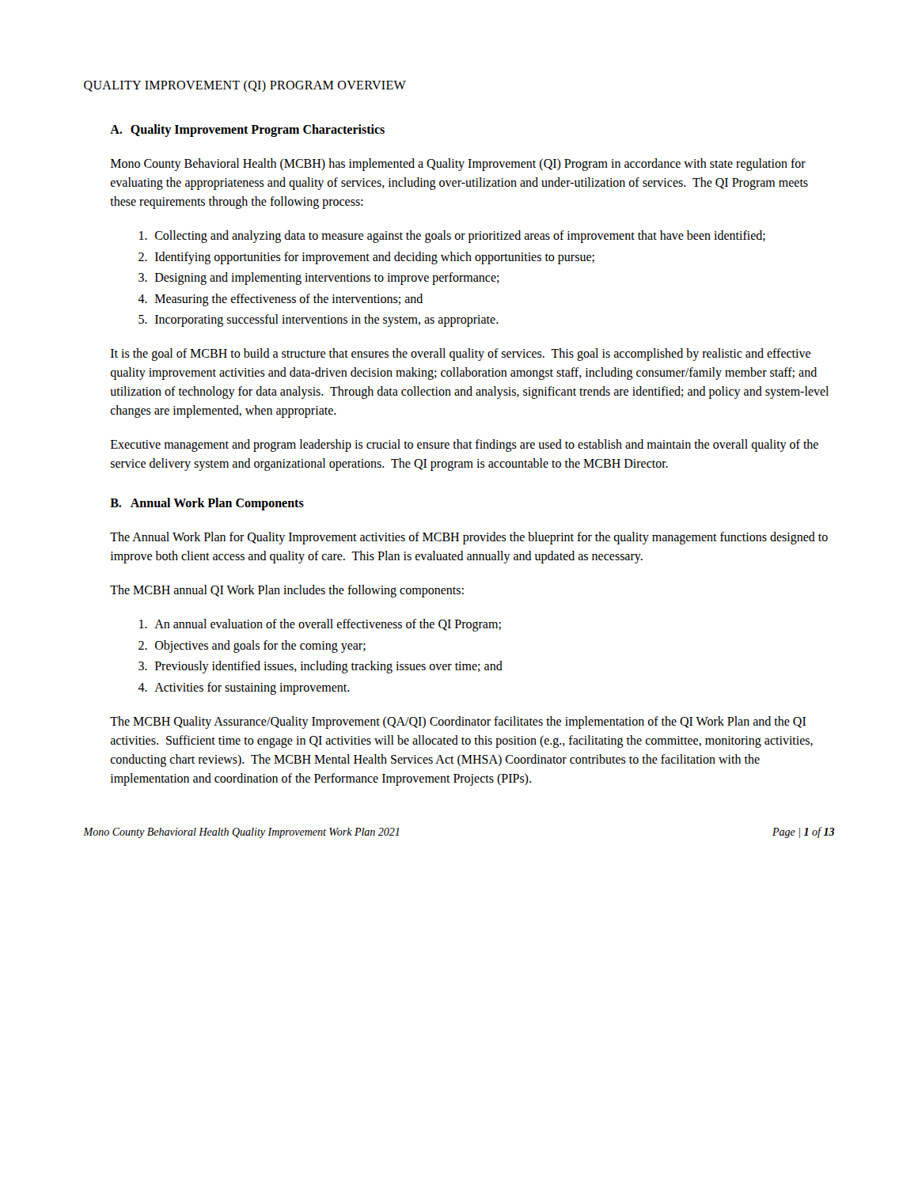Quality Improvement (QI) Program Overview
A. Quality Improvement Program Characteristics
Mono County Behavioral Health (MCBH) has implemented a Quality Improvement (QI) Program in accordance with state regulation for evaluating the appropriateness and quality of services, including over-utilization and under-utilization of services. The QI Program meets these requirements through the following process:
Collecting and analyzing data to measure against the goals or prioritized areas of improvement that have been identified;
Identifying opportunities for improvement and deciding which opportunities to pursue;
Designing and implementing interventions to improve performance;
Measuring the effectiveness of the interventions; and
Incorporating successful interventions in the system, as appropriate.
It is the goal of MCBH to build a structure that ensures the overall quality of services. This goal is accomplished by realistic and effective quality improvement activities and data-driven decision making; collaboration amongst staff, including consumer/family member staff; and utilization of technology for data analysis. Through data collection and analysis, significant trends are identified; and policy and system-level changes are implemented, when appropriate.
Executive management and program leadership is crucial to ensure that findings are used to establish and maintain the overall quality of the service delivery system and organizational operations. The QI program is accountable to the MCBH Director.
B. Annual Work Plan Components
The Annual Work Plan for Quality Improvement activities of MCBH provides the blueprint for the quality management functions designed to improve both client access and quality of care. This Plan is evaluated annually and updated as necessary.
The MCBH annual QI Work Plan includes the following components:
An annual evaluation of the overall effectiveness of the QI Program;
Objectives and goals for the coming year;
Previously identified issues, including tracking issues over time; and
Activities for sustaining improvement.
The MCBH Quality Assurance/Quality Improvement (QA/QI) Coordinator facilitates the implementation of the QI Work Plan and the QI activities. Sufficient time to engage in QI activities will be allocated to this position (e.g., facilitating the committee, monitoring activities, conducting chart reviews). The MCBH Mental Health Services Act (MHSA) Coordinator contributes to the facilitation with the implementation and coordination of the Performance Improvement Projects (PIPs).
Mono County Behavioral Health Quality Improvement Work Plan 2021 Page | 1 of 13